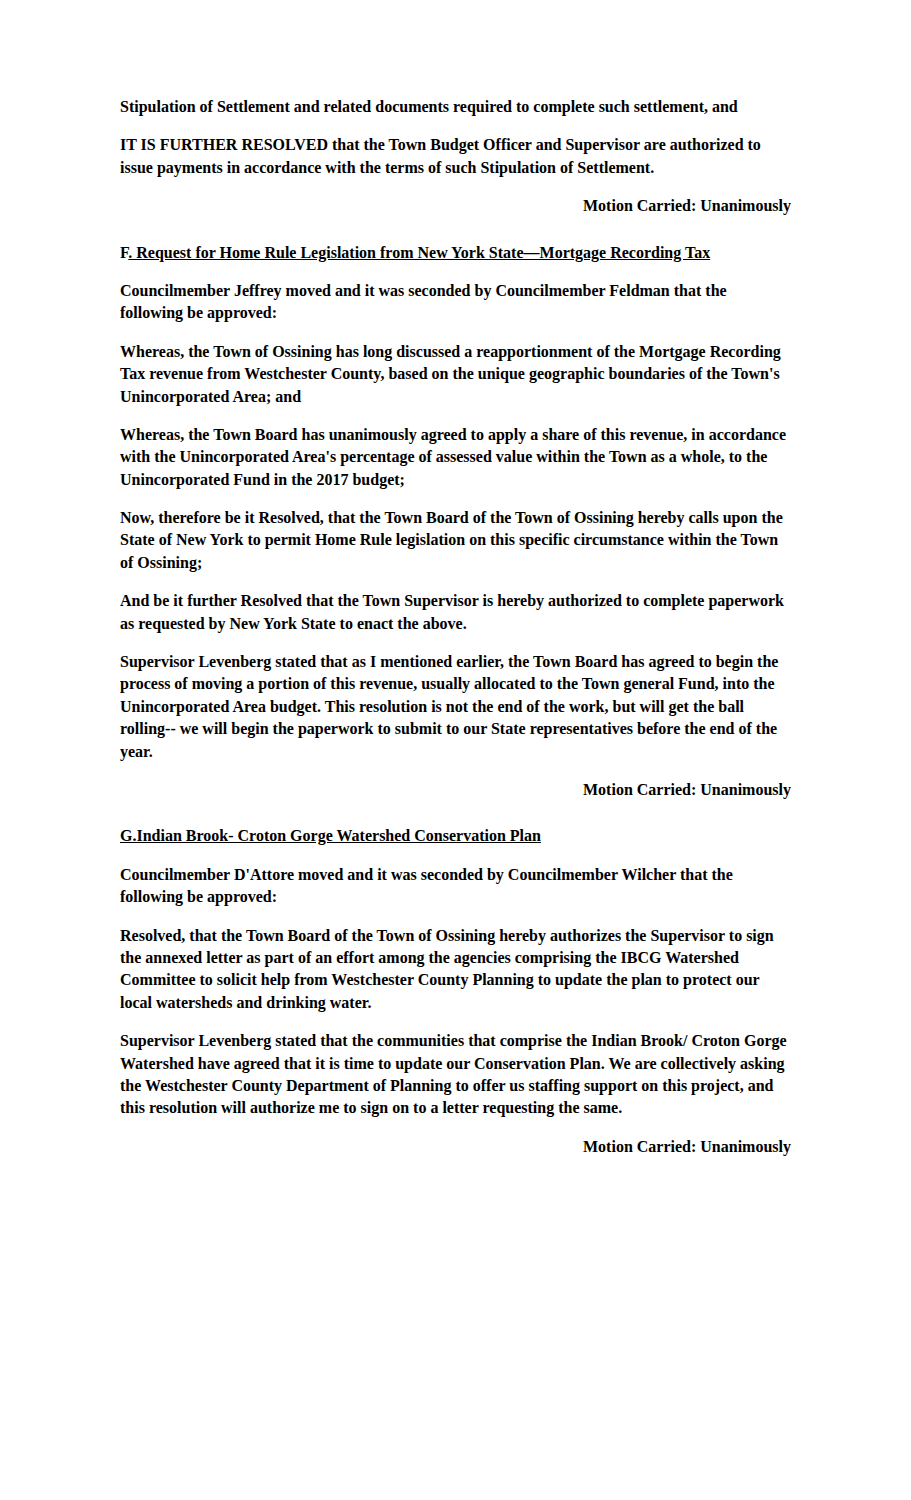Stipulation of Settlement and related documents required to complete such settlement, and
IT IS FURTHER RESOLVED that the Town Budget Officer and Supervisor are authorized to issue payments in accordance with the terms of such Stipulation of Settlement.
Motion Carried: Unanimously
F. Request for Home Rule Legislation from New York State—Mortgage Recording Tax
Councilmember Jeffrey moved and it was seconded by Councilmember Feldman that the following be approved:
Whereas, the Town of Ossining has long discussed a reapportionment of the Mortgage Recording Tax revenue from Westchester County, based on the unique geographic boundaries of the Town's Unincorporated Area; and
Whereas, the Town Board has unanimously agreed to apply a share of this revenue, in accordance with the Unincorporated Area's percentage of assessed value within the Town as a whole, to the Unincorporated Fund in the 2017 budget;
Now, therefore be it Resolved, that the Town Board of the Town of Ossining hereby calls upon the State of New York to permit Home Rule legislation on this specific circumstance within the Town of Ossining;
And be it further Resolved that the Town Supervisor is hereby authorized to complete paperwork as requested by New York State to enact the above.
Supervisor Levenberg stated that as I mentioned earlier, the Town Board has agreed to begin the process of moving a portion of this revenue, usually allocated to the Town general Fund, into the Unincorporated Area budget. This resolution is not the end of the work, but will get the ball rolling-- we will begin the paperwork to submit to our State representatives before the end of the year.
Motion Carried: Unanimously
G.Indian Brook- Croton Gorge Watershed Conservation Plan
Councilmember D'Attore moved and it was seconded by Councilmember Wilcher that the following be approved:
Resolved, that the Town Board of the Town of Ossining hereby authorizes the Supervisor to sign the annexed letter as part of an effort among the agencies comprising the IBCG Watershed Committee to solicit help from Westchester County Planning to update the plan to protect our local watersheds and drinking water.
Supervisor Levenberg stated that the communities that comprise the Indian Brook/ Croton Gorge Watershed have agreed that it is time to update our Conservation Plan. We are collectively asking the Westchester County Department of Planning to offer us staffing support on this project, and this resolution will authorize me to sign on to a letter requesting the same.
Motion Carried: Unanimously